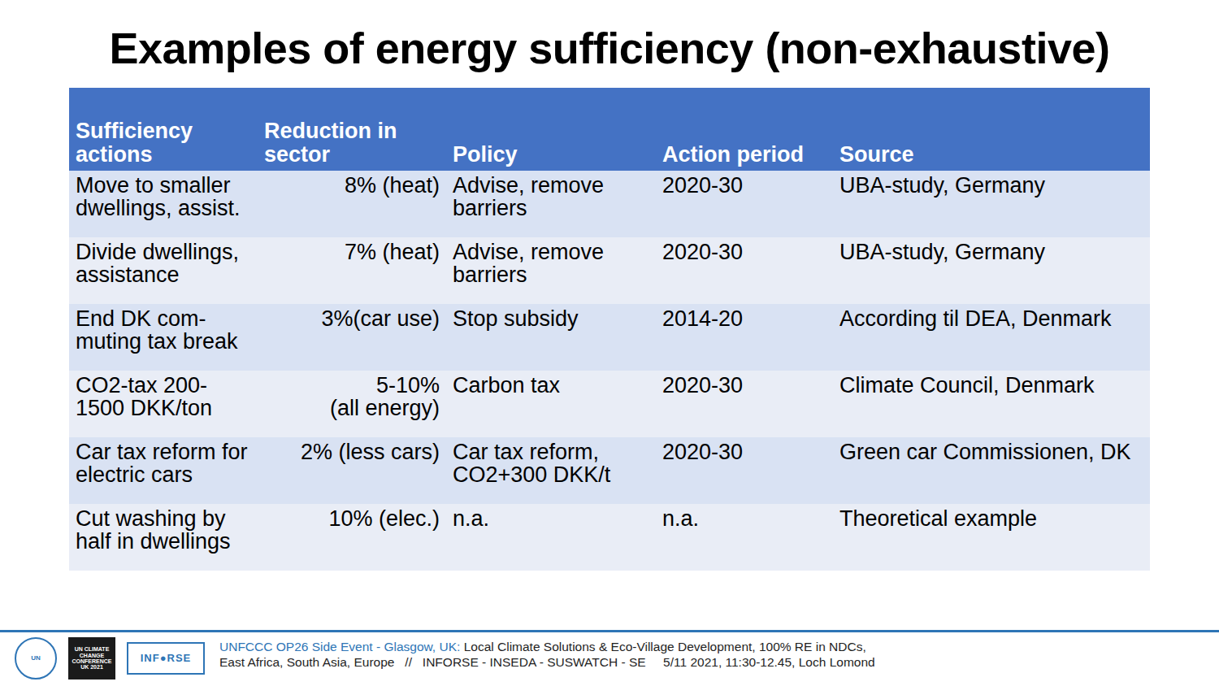Examples of energy sufficiency (non-exhaustive)
| Sufficiency actions | Reduction in sector | Policy | Action period | Source |
| --- | --- | --- | --- | --- |
| Move to smaller dwellings, assist. | 8% (heat) | Advise, remove barriers | 2020-30 | UBA-study, Germany |
| Divide dwellings, assistance | 7% (heat) | Advise, remove barriers | 2020-30 | UBA-study, Germany |
| End DK com-muting tax break | 3%(car use) | Stop subsidy | 2014-20 | According til DEA, Denmark |
| CO2-tax 200-1500 DKK/ton | 5-10% (all energy) | Carbon tax | 2020-30 | Climate Council, Denmark |
| Car tax reform for electric cars | 2% (less cars) | Car tax reform, CO2+300 DKK/t | 2020-30 | Green car Commissionen, DK |
| Cut washing by half in dwellings | 10% (elec.) | n.a. | n.a. | Theoretical example |
UN
UN CLIMATE
CHANGE
CONFERENCE
UK 2021
INF●RSE
UNFCCC OP26 Side Event - Glasgow, UK: Local Climate Solutions & Eco-Village Development, 100% RE in NDCs,
East Africa, South Asia, Europe // INFORSE - INSEDA - SUSWATCH - SE 5/11 2021, 11:30-12.45, Loch Lomond